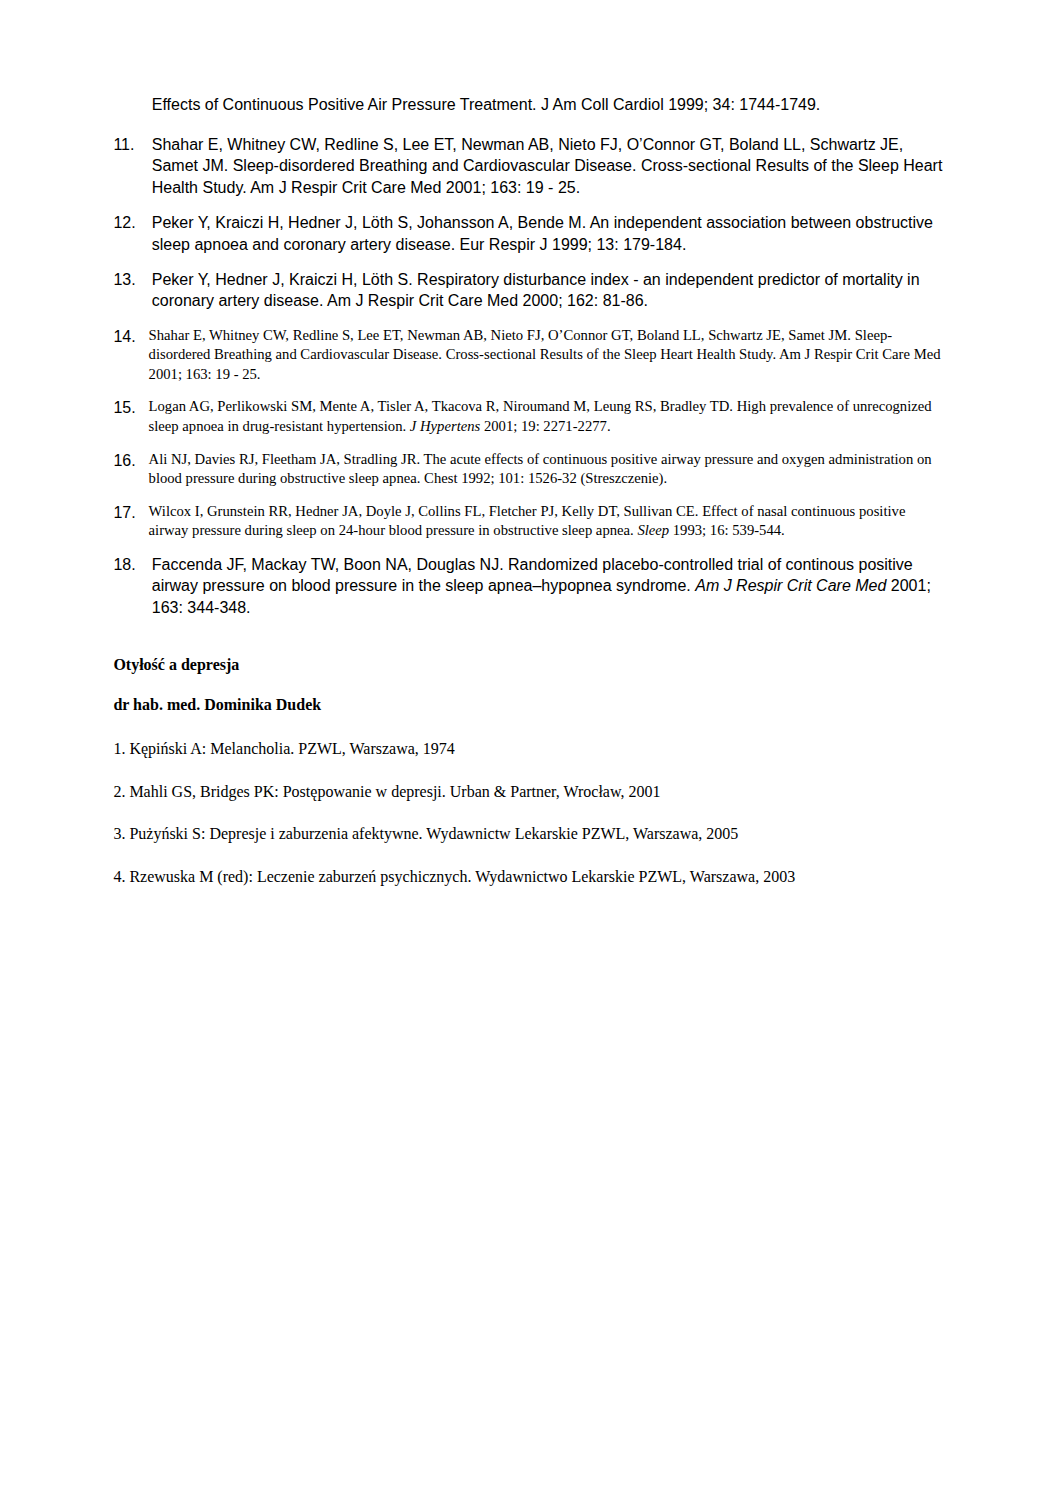Effects of Continuous Positive Air Pressure Treatment. J Am Coll Cardiol 1999; 34: 1744-1749.
Shahar E, Whitney CW, Redline S, Lee ET, Newman AB, Nieto FJ, O’Connor GT, Boland LL, Schwartz JE, Samet JM. Sleep-disordered Breathing and Cardiovascular Disease. Cross-sectional Results of the Sleep Heart Health Study. Am J Respir Crit Care Med 2001; 163: 19 - 25.
Peker Y, Kraiczi H, Hedner J, Löth S, Johansson A, Bende M. An independent association between obstructive sleep apnoea and coronary artery disease. Eur Respir J 1999; 13: 179-184.
Peker Y, Hedner J, Kraiczi H, Löth S. Respiratory disturbance index - an independent predictor of mortality in coronary artery disease. Am J Respir Crit Care Med 2000; 162: 81-86.
Shahar E, Whitney CW, Redline S, Lee ET, Newman AB, Nieto FJ, O’Connor GT, Boland LL, Schwartz JE, Samet JM. Sleep-disordered Breathing and Cardiovascular Disease. Cross-sectional Results of the Sleep Heart Health Study. Am J Respir Crit Care Med 2001; 163: 19 - 25.
Logan AG, Perlikowski SM, Mente A, Tisler A, Tkacova R, Niroumand M, Leung RS, Bradley TD. High prevalence of unrecognized sleep apnoea in drug-resistant hypertension. J Hypertens 2001; 19: 2271-2277.
Ali NJ, Davies RJ, Fleetham JA, Stradling JR. The acute effects of continuous positive airway pressure and oxygen administration on blood pressure during obstructive sleep apnea. Chest 1992; 101: 1526-32 (Streszczenie).
Wilcox I, Grunstein RR, Hedner JA, Doyle J, Collins FL, Fletcher PJ, Kelly DT, Sullivan CE. Effect of nasal continuous positive airway pressure during sleep on 24-hour blood pressure in obstructive sleep apnea. Sleep 1993; 16: 539-544.
Faccenda JF, Mackay TW, Boon NA, Douglas NJ. Randomized placebo-controlled trial of continous positive airway pressure on blood pressure in the sleep apnea–hypopnea syndrome. Am J Respir Crit Care Med 2001; 163: 344-348.
Otyłość a depresja
dr hab. med. Dominika Dudek
1. Kępiński A: Melancholia. PZWL, Warszawa, 1974
2. Mahli GS, Bridges PK: Postępowanie w depresji. Urban & Partner, Wrocław, 2001
3. Pużyński S: Depresje i zaburzenia afektywne. Wydawnictw Lekarskie PZWL, Warszawa, 2005
4. Rzewuska M (red): Leczenie zaburzeń psychicznych. Wydawnictwo Lekarskie PZWL, Warszawa, 2003